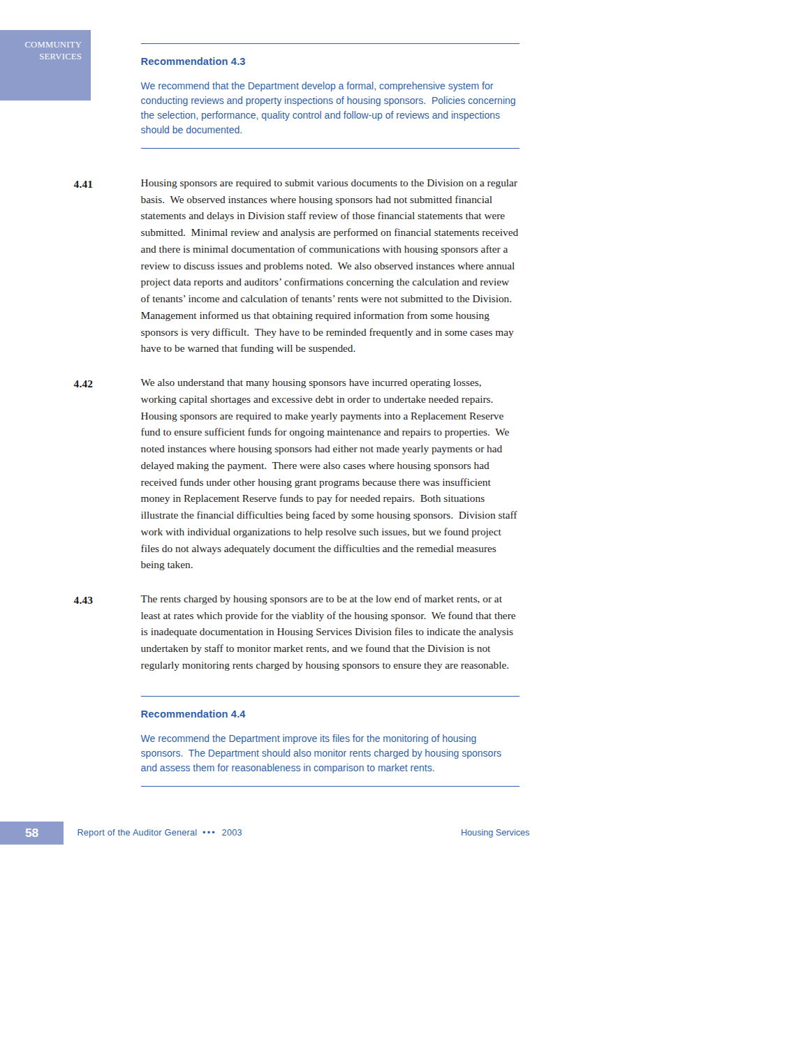COMMUNITY
SERVICES
Recommendation 4.3
We recommend that the Department develop a formal, comprehensive system for conducting reviews and property inspections of housing sponsors. Policies concerning the selection, performance, quality control and follow-up of reviews and inspections should be documented.
4.41
Housing sponsors are required to submit various documents to the Division on a regular basis. We observed instances where housing sponsors had not submitted financial statements and delays in Division staff review of those financial statements that were submitted. Minimal review and analysis are performed on financial statements received and there is minimal documentation of communications with housing sponsors after a review to discuss issues and problems noted. We also observed instances where annual project data reports and auditors’ confirmations concerning the calculation and review of tenants’ income and calculation of tenants’ rents were not submitted to the Division. Management informed us that obtaining required information from some housing sponsors is very difficult. They have to be reminded frequently and in some cases may have to be warned that funding will be suspended.
4.42
We also understand that many housing sponsors have incurred operating losses, working capital shortages and excessive debt in order to undertake needed repairs. Housing sponsors are required to make yearly payments into a Replacement Reserve fund to ensure sufficient funds for ongoing maintenance and repairs to properties. We noted instances where housing sponsors had either not made yearly payments or had delayed making the payment. There were also cases where housing sponsors had received funds under other housing grant programs because there was insufficient money in Replacement Reserve funds to pay for needed repairs. Both situations illustrate the financial difficulties being faced by some housing sponsors. Division staff work with individual organizations to help resolve such issues, but we found project files do not always adequately document the difficulties and the remedial measures being taken.
4.43
The rents charged by housing sponsors are to be at the low end of market rents, or at least at rates which provide for the viablity of the housing sponsor. We found that there is inadequate documentation in Housing Services Division files to indicate the analysis undertaken by staff to monitor market rents, and we found that the Division is not regularly monitoring rents charged by housing sponsors to ensure they are reasonable.
Recommendation 4.4
We recommend the Department improve its files for the monitoring of housing sponsors. The Department should also monitor rents charged by housing sponsors and assess them for reasonableness in comparison to market rents.
58
Report of the Auditor General ••• 2003
Housing Services